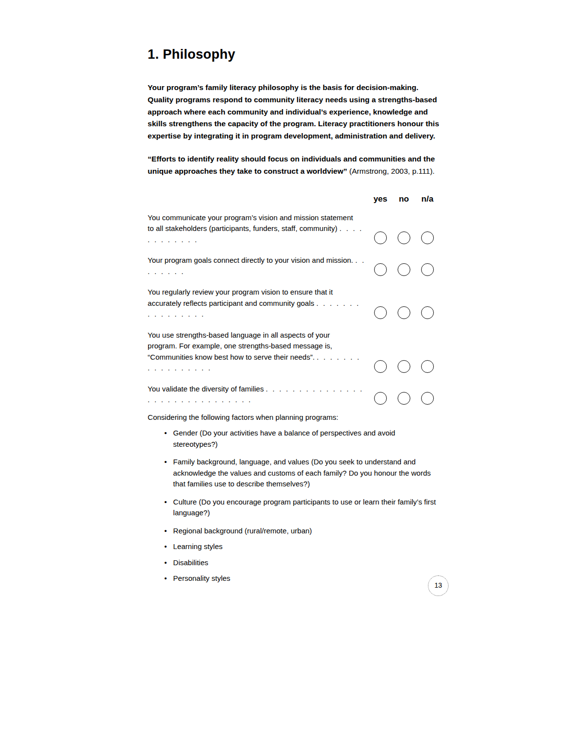1. Philosophy
Your program’s family literacy philosophy is the basis for decision-making. Quality programs respond to community literacy needs using a strengths-based approach where each community and individual’s experience, knowledge and skills strengthens the capacity of the program. Literacy practitioners honour this expertise by integrating it in program development, administration and delivery.
“Efforts to identify reality should focus on individuals and communities and the unique approaches they take to construct a worldview” (Armstrong, 2003, p.111).
| | yes | no | n/a |
| --- | --- | --- | --- |
| You communicate your program’s vision and mission statement to all stakeholders (participants, funders, staff, community) . . . . . . . . . . . . | | | |
| Your program goals connect directly to your vision and mission. . . . . . . . . | | | |
| You regularly review your program vision to ensure that it accurately reflects participant and community goals . . . . . . . . . . . . . . . . | | | |
| You use strengths-based language in all aspects of your program. For example, one strengths-based message is, “Communities know best how to serve their needs”. . . . . . . . . . . . . . . . . . | | | |
| You validate the diversity of families . . . . . . . . . . . . . . . . . . . . . . . . . . . . . . . | | | |
Considering the following factors when planning programs:
Gender (Do your activities have a balance of perspectives and avoid stereotypes?)
Family background, language, and values (Do you seek to understand and acknowledge the values and customs of each family? Do you honour the words that families use to describe themselves?)
Culture (Do you encourage program participants to use or learn their family’s first language?)
Regional background (rural/remote, urban)
Learning styles
Disabilities
Personality styles
13